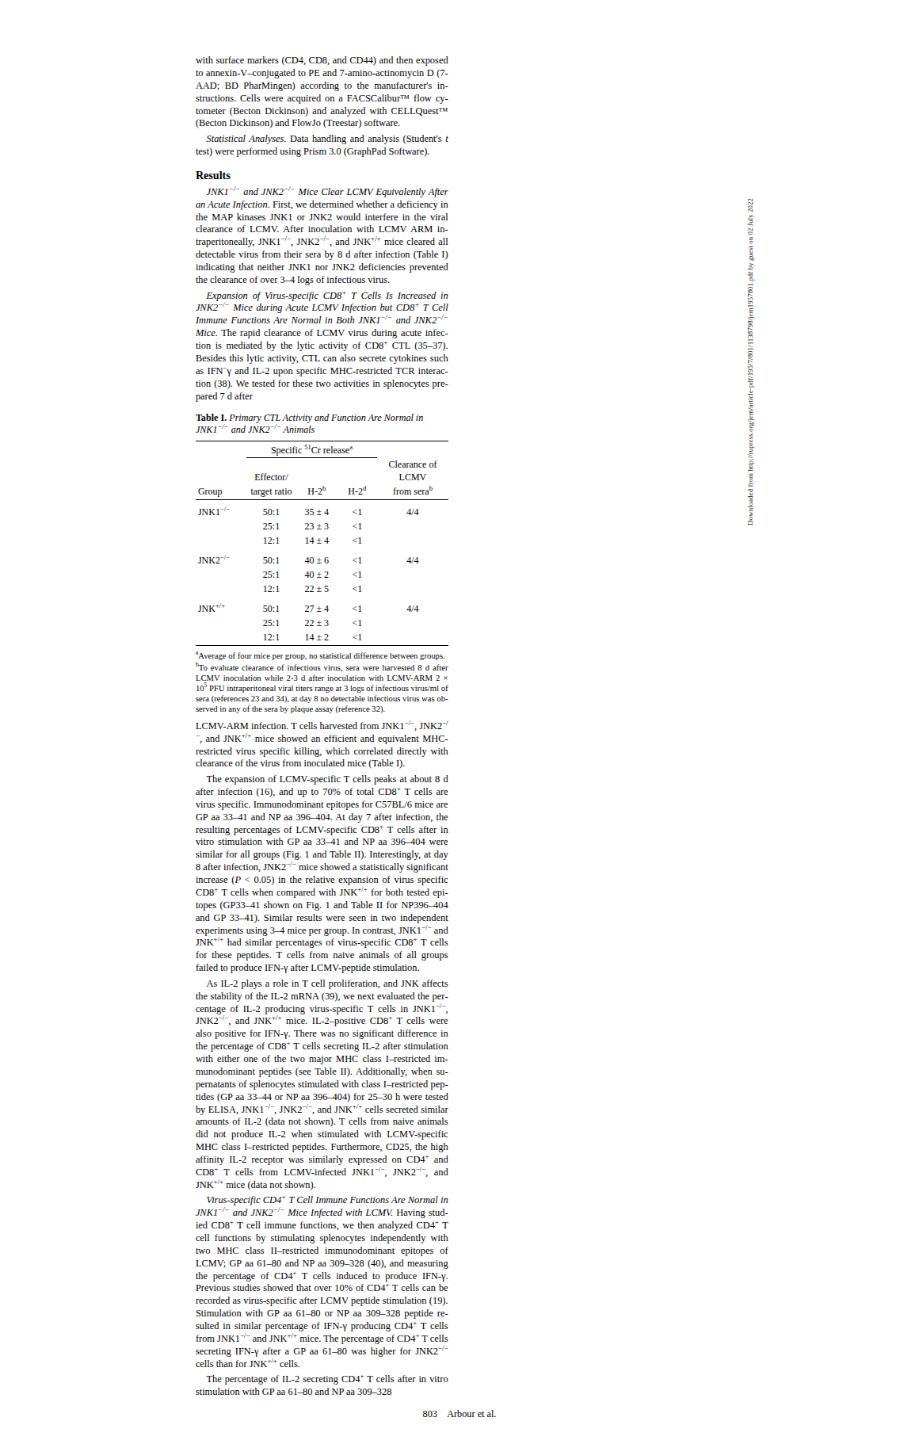Downloaded from http://rupress.org/jem/article-pdf/195/7/801/1138798/jem1957801.pdf by guest on 02 July 2022
with surface markers (CD4, CD8, and CD44) and then exposed to annexin-V–conjugated to PE and 7-amino-actinomycin D (7-AAD; BD PharMingen) according to the manufacturer's instructions. Cells were acquired on a FACSCalibur™ flow cytometer (Becton Dickinson) and analyzed with CELLQuest™ (Becton Dickinson) and FlowJo (Treestar) software.
Statistical Analyses. Data handling and analysis (Student's t test) were performed using Prism 3.0 (GraphPad Software).
Results
JNK1−/− and JNK2−/− Mice Clear LCMV Equivalently After an Acute Infection. First, we determined whether a deficiency in the MAP kinases JNK1 or JNK2 would interfere in the viral clearance of LCMV. After inoculation with LCMV ARM intraperitoneally, JNK1−/−, JNK2−/−, and JNK+/+ mice cleared all detectable virus from their sera by 8 d after infection (Table I) indicating that neither JNK1 nor JNK2 deficiencies prevented the clearance of over 3–4 logs of infectious virus.
Expansion of Virus-specific CD8+ T Cells Is Increased in JNK2−/− Mice during Acute LCMV Infection but CD8+ T Cell Immune Functions Are Normal in Both JNK1−/− and JNK2−/− Mice. The rapid clearance of LCMV virus during acute infection is mediated by the lytic activity of CD8+ CTL (35–37). Besides this lytic activity, CTL can also secrete cytokines such as IFN−γ and IL-2 upon specific MHC-restricted TCR interaction (38). We tested for these two activities in splenocytes prepared 7 d after
Table I. Primary CTL Activity and Function Are Normal in JNK1−/− and JNK2−/− Animals
| | Specific 51 Cr release a | |
| | Effector/ | | | Clearance of LCMV |
| Group | target ratio | H-2 b | H-2 d | from sera b |
| JNK1 −/− | 50:1 | 35 ± 4 | <1 | 4/4 |
| | 25:1 | 23 ± 3 | <1 | |
| | 12:1 | 14 ± 4 | <1 | |
| JNK2 −/− | 50:1 | 40 ± 6 | <1 | 4/4 |
| | 25:1 | 40 ± 2 | <1 | |
| | 12:1 | 22 ± 5 | <1 | |
| JNK +/+ | 50:1 | 27 ± 4 | <1 | 4/4 |
| | 25:1 | 22 ± 3 | <1 | |
| | 12:1 | 14 ± 2 | <1 | |
aAverage of four mice per group, no statistical difference between groups.
bTo evaluate clearance of infectious virus, sera were harvested 8 d after LCMV inoculation while 2-3 d after inoculation with LCMV-ARM 2 × 105 PFU intraperitoneal viral titers range at 3 logs of infectious virus/ml of sera (references 23 and 34), at day 8 no detectable infectious virus was observed in any of the sera by plaque assay (reference 32).
LCMV-ARM infection. T cells harvested from JNK1−/−, JNK2−/−, and JNK+/+ mice showed an efficient and equivalent MHC-restricted virus specific killing, which correlated directly with clearance of the virus from inoculated mice (Table I).
The expansion of LCMV-specific T cells peaks at about 8 d after infection (16), and up to 70% of total CD8+ T cells are virus specific. Immunodominant epitopes for C57BL/6 mice are GP aa 33–41 and NP aa 396–404. At day 7 after infection, the resulting percentages of LCMV-specific CD8+ T cells after in vitro stimulation with GP aa 33–41 and NP aa 396–404 were similar for all groups (Fig. 1 and Table II). Interestingly, at day 8 after infection, JNK2−/− mice showed a statistically significant increase (P < 0.05) in the relative expansion of virus specific CD8+ T cells when compared with JNK+/+ for both tested epitopes (GP33–41 shown on Fig. 1 and Table II for NP396–404 and GP 33–41). Similar results were seen in two independent experiments using 3–4 mice per group. In contrast, JNK1−/− and JNK+/+ had similar percentages of virus-specific CD8+ T cells for these peptides. T cells from naive animals of all groups failed to produce IFN-γ after LCMV-peptide stimulation.
As IL-2 plays a role in T cell proliferation, and JNK affects the stability of the IL-2 mRNA (39), we next evaluated the percentage of IL-2 producing virus-specific T cells in JNK1−/−, JNK2−/−, and JNK+/+ mice. IL-2–positive CD8+ T cells were also positive for IFN-γ. There was no significant difference in the percentage of CD8+ T cells secreting IL-2 after stimulation with either one of the two major MHC class I–restricted immunodominant peptides (see Table II). Additionally, when supernatants of splenocytes stimulated with class I–restricted peptides (GP aa 33–44 or NP aa 396–404) for 25–30 h were tested by ELISA, JNK1−/−, JNK2−/−, and JNK+/+ cells secreted similar amounts of IL-2 (data not shown). T cells from naive animals did not produce IL-2 when stimulated with LCMV-specific MHC class I–restricted peptides. Furthermore, CD25, the high affinity IL-2 receptor was similarly expressed on CD4+ and CD8+ T cells from LCMV-infected JNK1−/−, JNK2−/−, and JNK+/+ mice (data not shown).
Virus-specific CD4+ T Cell Immune Functions Are Normal in JNK1−/− and JNK2−/− Mice Infected with LCMV. Having studied CD8+ T cell immune functions, we then analyzed CD4+ T cell functions by stimulating splenocytes independently with two MHC class II–restricted immunodominant epitopes of LCMV; GP aa 61–80 and NP aa 309–328 (40), and measuring the percentage of CD4+ T cells induced to produce IFN-γ. Previous studies showed that over 10% of CD4+ T cells can be recorded as virus-specific after LCMV peptide stimulation (19). Stimulation with GP aa 61–80 or NP aa 309–328 peptide resulted in similar percentage of IFN-γ producing CD4+ T cells from JNK1−/− and JNK+/+ mice. The percentage of CD4+ T cells secreting IFN-γ after a GP aa 61–80 was higher for JNK2−/− cells than for JNK+/+ cells.
The percentage of IL-2 secreting CD4+ T cells after in vitro stimulation with GP aa 61–80 and NP aa 309–328
803 Arbour et al.